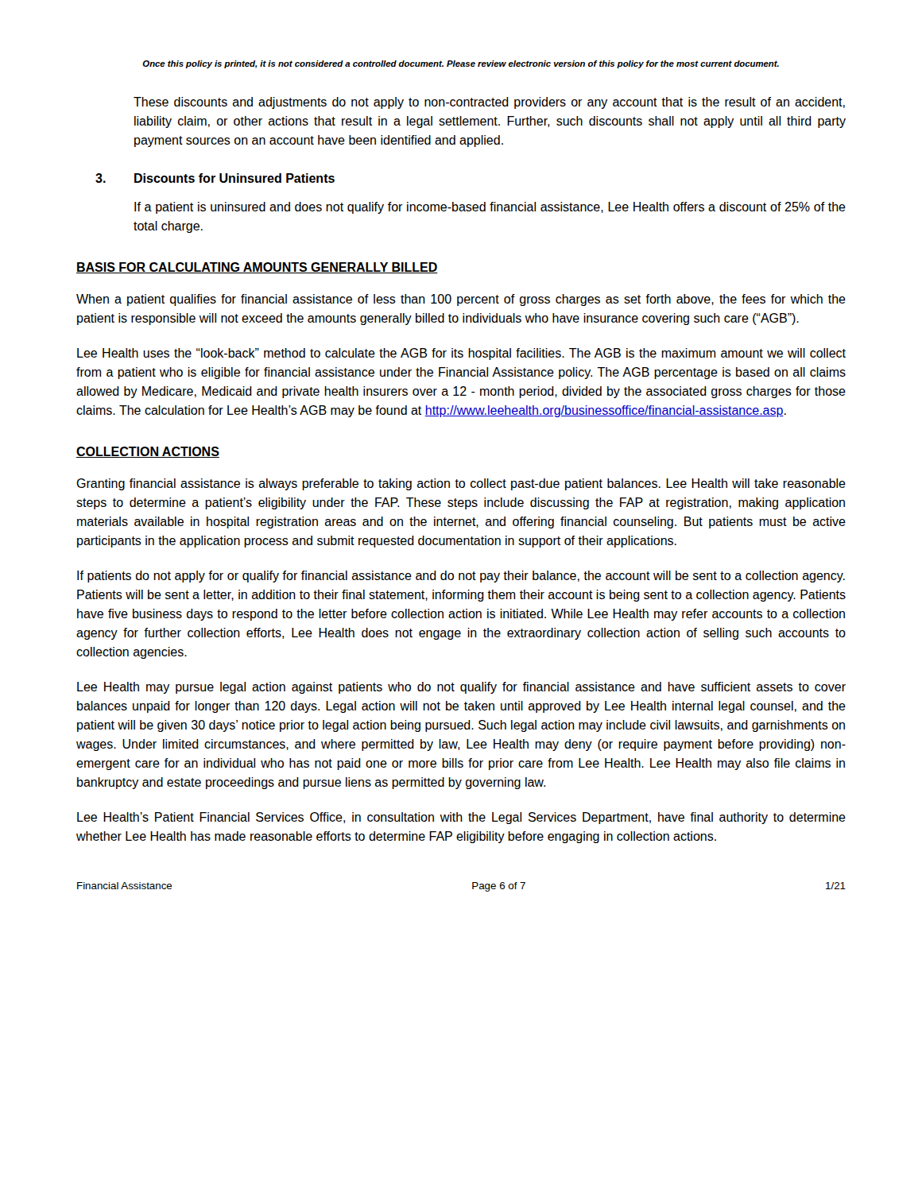Once this policy is printed, it is not considered a controlled document. Please review electronic version of this policy for the most current document.
These discounts and adjustments do not apply to non-contracted providers or any account that is the result of an accident, liability claim, or other actions that result in a legal settlement. Further, such discounts shall not apply until all third party payment sources on an account have been identified and applied.
3. Discounts for Uninsured Patients
If a patient is uninsured and does not qualify for income-based financial assistance, Lee Health offers a discount of 25% of the total charge.
BASIS FOR CALCULATING AMOUNTS GENERALLY BILLED
When a patient qualifies for financial assistance of less than 100 percent of gross charges as set forth above, the fees for which the patient is responsible will not exceed the amounts generally billed to individuals who have insurance covering such care (“AGB”).
Lee Health uses the “look-back” method to calculate the AGB for its hospital facilities. The AGB is the maximum amount we will collect from a patient who is eligible for financial assistance under the Financial Assistance policy. The AGB percentage is based on all claims allowed by Medicare, Medicaid and private health insurers over a 12 - month period, divided by the associated gross charges for those claims. The calculation for Lee Health’s AGB may be found at http://www.leehealth.org/businessoffice/financial-assistance.asp.
COLLECTION ACTIONS
Granting financial assistance is always preferable to taking action to collect past-due patient balances. Lee Health will take reasonable steps to determine a patient’s eligibility under the FAP. These steps include discussing the FAP at registration, making application materials available in hospital registration areas and on the internet, and offering financial counseling. But patients must be active participants in the application process and submit requested documentation in support of their applications.
If patients do not apply for or qualify for financial assistance and do not pay their balance, the account will be sent to a collection agency. Patients will be sent a letter, in addition to their final statement, informing them their account is being sent to a collection agency. Patients have five business days to respond to the letter before collection action is initiated. While Lee Health may refer accounts to a collection agency for further collection efforts, Lee Health does not engage in the extraordinary collection action of selling such accounts to collection agencies.
Lee Health may pursue legal action against patients who do not qualify for financial assistance and have sufficient assets to cover balances unpaid for longer than 120 days. Legal action will not be taken until approved by Lee Health internal legal counsel, and the patient will be given 30 days’ notice prior to legal action being pursued. Such legal action may include civil lawsuits, and garnishments on wages. Under limited circumstances, and where permitted by law, Lee Health may deny (or require payment before providing) non-emergent care for an individual who has not paid one or more bills for prior care from Lee Health. Lee Health may also file claims in bankruptcy and estate proceedings and pursue liens as permitted by governing law.
Lee Health’s Patient Financial Services Office, in consultation with the Legal Services Department, have final authority to determine whether Lee Health has made reasonable efforts to determine FAP eligibility before engaging in collection actions.
Financial Assistance Page 6 of 7 1/21